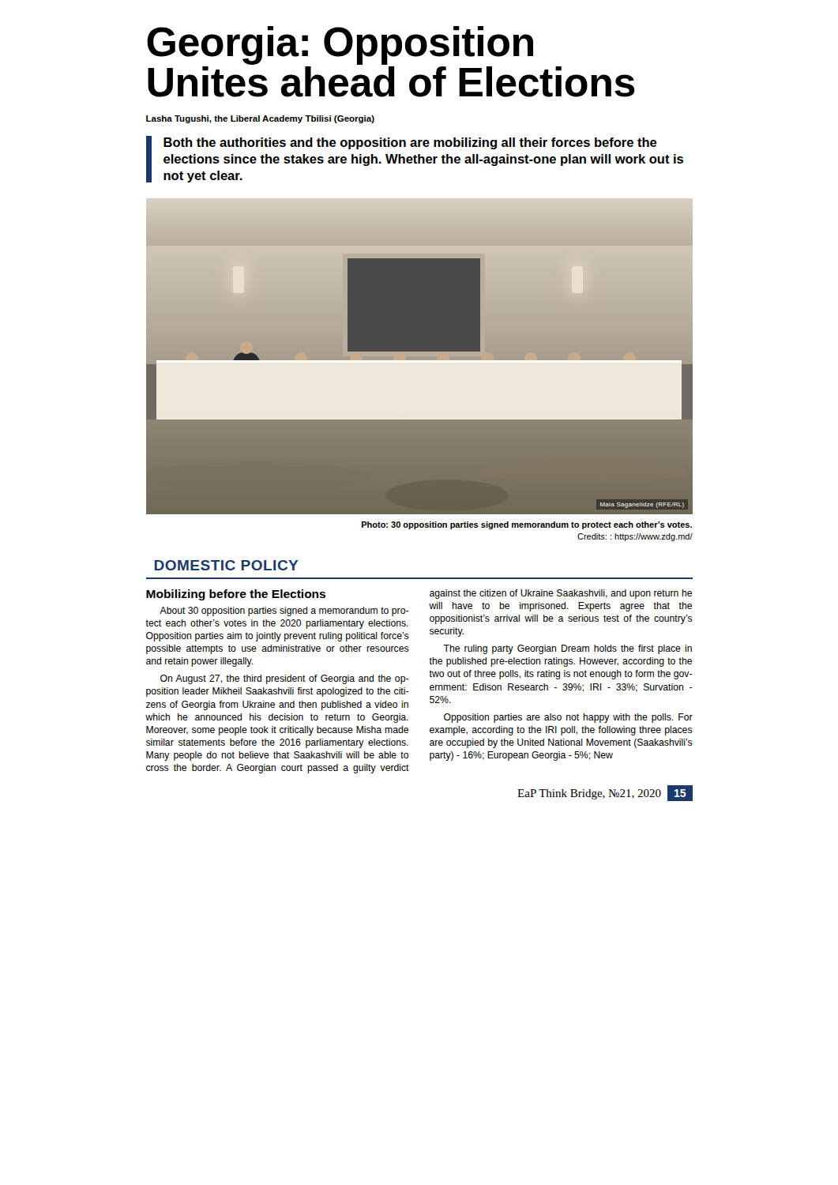Georgia: Opposition
Unites ahead of Elections
Lasha Tugushi, the Liberal Academy Tbilisi (Georgia)
Both the authorities and the opposition are mobilizing all their forces before the elections since the stakes are high. Whether the all-against-one plan will work out is not yet clear.
Maia Saganelidze (RFE/RL)
Photo: 30 opposition parties signed memorandum to protect each other’s votes. Credits: : https://www.zdg.md/
DOMESTIC POLICY
Mobilizing before the Elections
About 30 opposition parties signed a memorandum to protect each other’s votes in the 2020 parliamentary elections. Opposition parties aim to jointly prevent ruling political force’s possible attempts to use administrative or other resources and retain power illegally.
On August 27, the third president of Georgia and the opposition leader Mikheil Saakashvili first apologized to the citizens of Georgia from Ukraine and then published a video in which he announced his decision to return to Georgia. Moreover, some people took it critically because Misha made similar statements before the 2016 parliamentary elections. Many people do not believe that Saakashvili will be able to cross the border. A Georgian court passed a guilty verdict against the citizen of Ukraine Saakashvili, and upon return he will have to be imprisoned. Experts agree that the oppositionist’s arrival will be a serious test of the country’s security.
The ruling party Georgian Dream holds the first place in the published pre-election ratings. However, according to the two out of three polls, its rating is not enough to form the government: Edison Research - 39%; IRI - 33%; Survation - 52%.
Opposition parties are also not happy with the polls. For example, according to the IRI poll, the following three places are occupied by the United National Movement (Saakashvili’s party) - 16%; European Georgia - 5%; New
EaP Think Bridge, №21, 2020 15